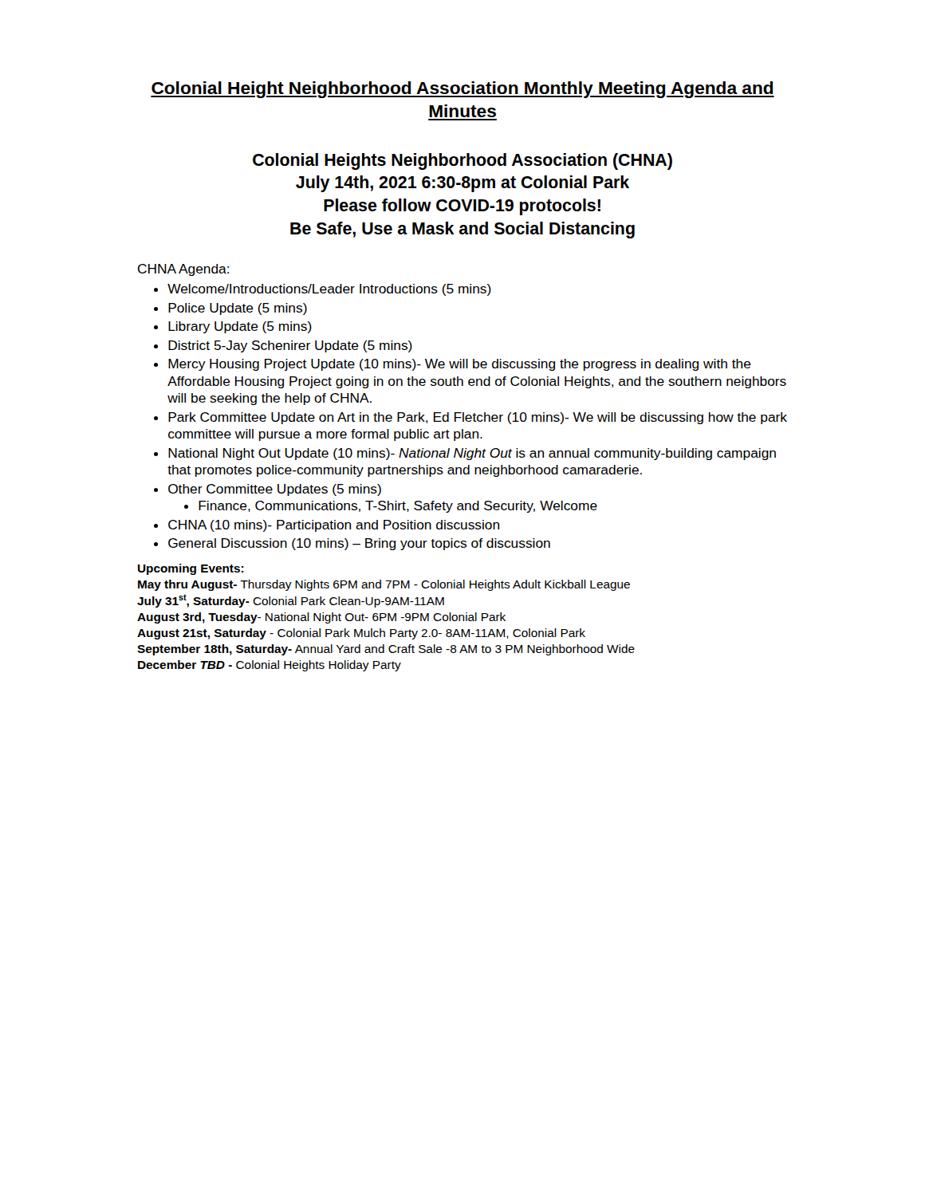Colonial Height Neighborhood Association Monthly Meeting Agenda and Minutes
Colonial Heights Neighborhood Association (CHNA)
July 14th, 2021 6:30-8pm at Colonial Park
Please follow COVID-19 protocols!
Be Safe, Use a Mask and Social Distancing
CHNA Agenda:
Welcome/Introductions/Leader Introductions (5 mins)
Police Update (5 mins)
Library Update (5 mins)
District 5-Jay Schenirer Update (5 mins)
Mercy Housing Project Update (10 mins)- We will be discussing the progress in dealing with the Affordable Housing Project going in on the south end of Colonial Heights, and the southern neighbors will be seeking the help of CHNA.
Park Committee Update on Art in the Park, Ed Fletcher (10 mins)- We will be discussing how the park committee will pursue a more formal public art plan.
National Night Out Update (10 mins)- National Night Out is an annual community-building campaign that promotes police-community partnerships and neighborhood camaraderie.
Other Committee Updates (5 mins)
Finance, Communications, T-Shirt, Safety and Security, Welcome
CHNA (10 mins)- Participation and Position discussion
General Discussion (10 mins) – Bring your topics of discussion
Upcoming Events:
May thru August- Thursday Nights 6PM and 7PM - Colonial Heights Adult Kickball League
July 31st, Saturday- Colonial Park Clean-Up-9AM-11AM
August 3rd, Tuesday- National Night Out- 6PM -9PM Colonial Park
August 21st, Saturday - Colonial Park Mulch Party 2.0- 8AM-11AM, Colonial Park
September 18th, Saturday- Annual Yard and Craft Sale -8 AM to 3 PM Neighborhood Wide
December TBD - Colonial Heights Holiday Party